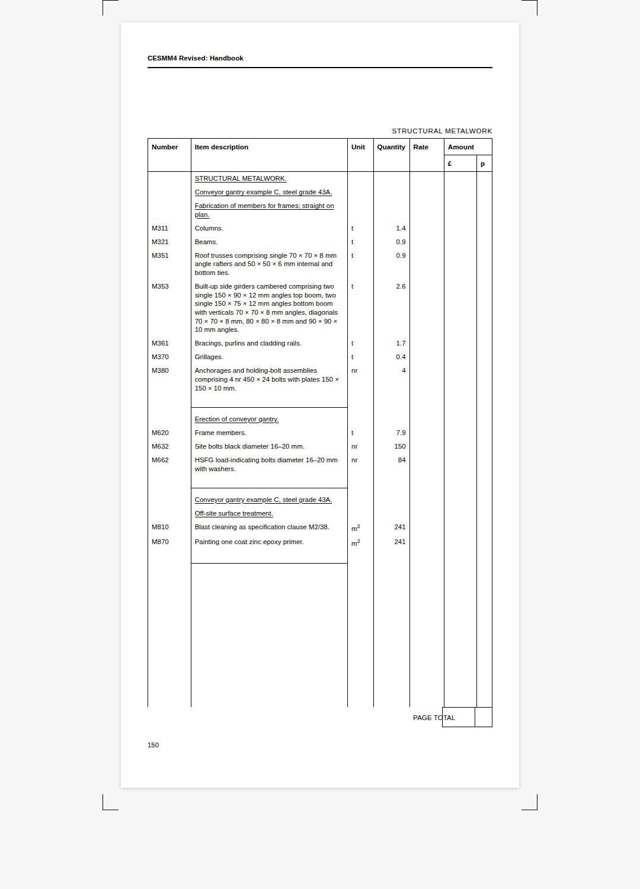CESMM4 Revised: Handbook
Structural Metalwork
| Number | Item description | Unit | Quantity | Rate | Amount |
| --- | --- | --- | --- | --- | --- |
| £ | p |
| | STRUCTURAL METALWORK. | | | | | |
| | Conveyor gantry example C, steel grade 43A. | | | | | |
| | Fabrication of members for frames; straight on plan. | | | | | |
| M311 | Columns. | t | 1.4 | | | |
| M321 | Beams. | t | 0.9 | | | |
| M351 | Roof trusses comprising single 70 × 70 × 8 mm angle rafters and 50 × 50 × 6 mm internal and bottom ties. | t | 0.9 | | | |
| M353 | Built-up side girders cambered comprising two single 150 × 90 × 12 mm angles top boom, two single 150 × 75 × 12 mm angles bottom boom with verticals 70 × 70 × 8 mm angles, diagonals 70 × 70 × 8 mm, 80 × 80 × 8 mm and 90 × 90 × 10 mm angles. | t | 2.6 | | | |
| M361 | Bracings, purlins and cladding rails. | t | 1.7 | | | |
| M370 | Grillages. | t | 0.4 | | | |
| M380 | Anchorages and holding-bolt assemblies comprising 4 nr 450 × 24 bolts with plates 150 × 150 × 10 mm. | nr | 4 | | | |
| | Erection of conveyor gantry. | | | | | |
| M620 | Frame members. | t | 7.9 | | | |
| M632 | Site bolts black diameter 16–20 mm. | nr | 150 | | | |
| M662 | HSFG load-indicating bolts diameter 16–20 mm with washers. | nr | 84 | | | |
| | Conveyor gantry example C, steel grade 43A. | | | | | |
| | Off-site surface treatment. | | | | | |
| M810 | Blast cleaning as specification clause M2/38. | m 2 | 241 | | | |
| M870 | Painting one coat zinc epoxy primer. | m 2 | 241 | | | |
| | PAGE TOTAL | | |
150